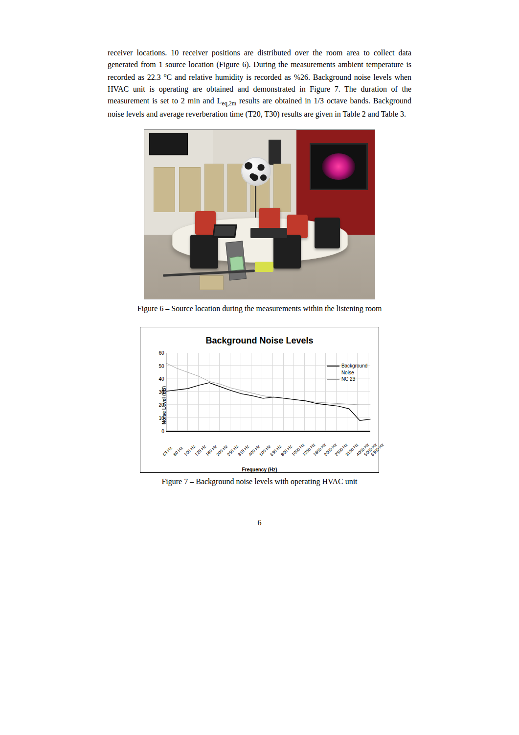receiver locations. 10 receiver positions are distributed over the room area to collect data generated from 1 source location (Figure 6). During the measurements ambient temperature is recorded as 22.3 oC and relative humidity is recorded as %26. Background noise levels when HVAC unit is operating are obtained and demonstrated in Figure 7. The duration of the measurement is set to 2 min and Leq,2m results are obtained in 1/3 octave bands. Background noise levels and average reverberation time (T20, T30) results are given in Table 2 and Table 3.
Figure 6 – Source location during the measurements within the listening room
Background Noise Levels
Noise Level (dB)
60
50
40
30
20
10
0
Background
Noise
NC 23
63 Hz 80 Hz 100 Hz 125 Hz 160 Hz 200 Hz 250 Hz 315 Hz 400 Hz 500 Hz 630 Hz 800 Hz 1000 Hz 1250 Hz 1600 Hz 2000 Hz 2500 Hz 3150 Hz 4000 Hz 5000 Hz 6300 Hz
Frequency (Hz)
Figure 7 – Background noise levels with operating HVAC unit
6